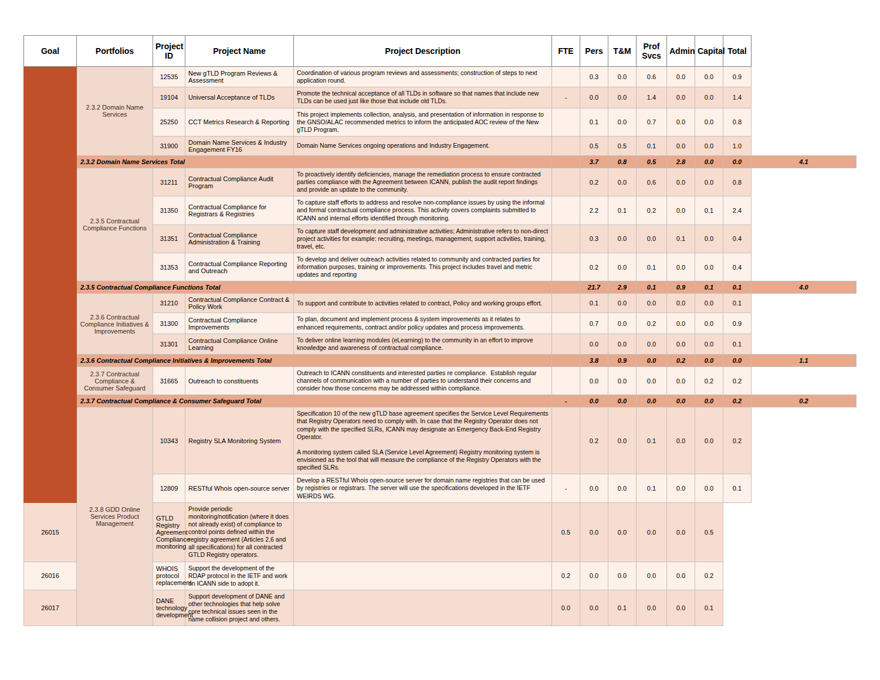| Goal | Portfolios | Project ID | Project Name | Project Description | FTE | Pers | T&M | Prof Svcs | Admin | Capital | Total |
| --- | --- | --- | --- | --- | --- | --- | --- | --- | --- | --- | --- |
| | 2.3.2 Domain Name Services | 12535 | New gTLD Program Reviews & Assessment | Coordination of various program reviews and assessments; construction of steps to next application round. | | 0.3 | 0.0 | 0.6 | 0.0 | 0.0 | 0.9 |
| 19104 | Universal Acceptance of TLDs | Promote the technical acceptance of all TLDs in software so that names that include new TLDs can be used just like those that include old TLDs. | - | 0.0 | 0.0 | 1.4 | 0.0 | 0.0 | 1.4 |
| 25250 | CCT Metrics Research & Reporting | This project implements collection, analysis, and presentation of information in response to the GNSO/ALAC recommended metrics to inform the anticipated AOC review of the New gTLD Program. | | 0.1 | 0.0 | 0.7 | 0.0 | 0.0 | 0.8 |
| 31900 | Domain Name Services & Industry Engagement FY16 | Domain Name Services ongoing operations and Industry Engagement. | | 0.5 | 0.5 | 0.1 | 0.0 | 0.0 | 1.0 |
| 2.3.2 Domain Name Services Total | | 3.7 | 0.8 | 0.5 | 2.8 | 0.0 | 0.0 | 4.1 |
| 2.3.5 Contractual Compliance Functions | 31211 | Contractual Compliance Audit Program | To proactively identify deficiencies, manage the remediation process to ensure contracted parties compliance with the Agreement between ICANN, publish the audit report findings and provide an update to the community. | | 0.2 | 0.0 | 0.6 | 0.0 | 0.0 | 0.8 |
| 31350 | Contractual Compliance for Registrars & Registries | To capture staff efforts to address and resolve non-compliance issues by using the informal and formal contractual compliance process. This activity covers complaints submitted to ICANN and internal efforts identified through monitoring. | | 2.2 | 0.1 | 0.2 | 0.0 | 0.1 | 2.4 |
| 31351 | Contractual Compliance Administration & Training | To capture staff development and administrative activities; Administrative refers to non-direct project activities for example: recruiting, meetings, management, support activities, training, travel, etc. | | 0.3 | 0.0 | 0.0 | 0.1 | 0.0 | 0.4 |
| 31353 | Contractual Compliance Reporting and Outreach | To develop and deliver outreach activities related to community and contracted parties for information purposes, training or improvements. This project includes travel and metric updates and reporting | | 0.2 | 0.0 | 0.1 | 0.0 | 0.0 | 0.4 |
| 2.3.5 Contractual Compliance Functions Total | | 21.7 | 2.9 | 0.1 | 0.9 | 0.1 | 0.1 | 4.0 |
| 2.3.6 Contractual Compliance Initiatives & Improvements | 31210 | Contractual Compliance Contract & Policy Work | To support and contribute to activities related to contract, Policy and working groups effort. | | 0.1 | 0.0 | 0.0 | 0.0 | 0.0 | 0.1 |
| 31300 | Contractual Compliance Improvements | To plan, document and implement process & system improvements as it relates to enhanced requirements, contract and/or policy updates and process improvements. | | 0.7 | 0.0 | 0.2 | 0.0 | 0.0 | 0.9 |
| 31301 | Contractual Compliance Online Learning | To deliver online learning modules (eLearning) to the community in an effort to improve knowledge and awareness of contractual compliance. | | 0.0 | 0.0 | 0.0 | 0.0 | 0.0 | 0.1 |
| 2.3.6 Contractual Compliance Initiatives & Improvements Total | | 3.8 | 0.9 | 0.0 | 0.2 | 0.0 | 0.0 | 1.1 |
| 2.3.7 Contractual Compliance & Consumer Safeguard | 31665 | Outreach to constituents | Outreach to ICANN constituents and interested parties re compliance. Establish regular channels of communication with a number of parties to understand their concerns and consider how those concerns may be addressed within compliance. | | 0.0 | 0.0 | 0.0 | 0.0 | 0.2 | 0.2 |
| 2.3.7 Contractual Compliance & Consumer Safeguard Total | - | 0.0 | 0.0 | 0.0 | 0.0 | 0.0 | 0.2 | 0.2 |
| 2.3.8 GDD Online Services Product Management | 10343 | Registry SLA Monitoring System | Specification 10 of the new gTLD base agreement specifies the Service Level Requirements that Registry Operators need to comply with. In case that the Registry Operator does not comply with the specified SLRs, ICANN may designate an Emergency Back-End Registry Operator. A monitoring system called SLA (Service Level Agreement) Registry monitoring system is envisioned as the tool that will measure the compliance of the Registry Operators with the specified SLRs. | | 0.2 | 0.0 | 0.1 | 0.0 | 0.0 | 0.2 |
| 12809 | RESTful Whois open-source server | Develop a RESTful Whois open-source server for domain name registries that can be used by registries or registrars. The server will use the specifications developed in the IETF WEIRDS WG. | - | 0.0 | 0.0 | 0.1 | 0.0 | 0.0 | 0.1 |
| 26015 | GTLD Registry Agreement Compliance monitoring | Provide periodic monitoring/notification (where it does not already exist) of compliance to control points defined within the registry agreement (Articles 2,6 and all specifications) for all contracted GTLD Registry operators. | | 0.5 | 0.0 | 0.0 | 0.0 | 0.0 | 0.5 |
| 26016 | WHOIS protocol replacement | Support the development of the RDAP protocol in the IETF and work on ICANN side to adopt it. | | 0.2 | 0.0 | 0.0 | 0.0 | 0.0 | 0.2 |
| 26017 | DANE technology development | Support development of DANE and other technologies that help solve core technical issues seen in the name collision project and others. | | 0.0 | 0.0 | 0.1 | 0.0 | 0.0 | 0.1 |